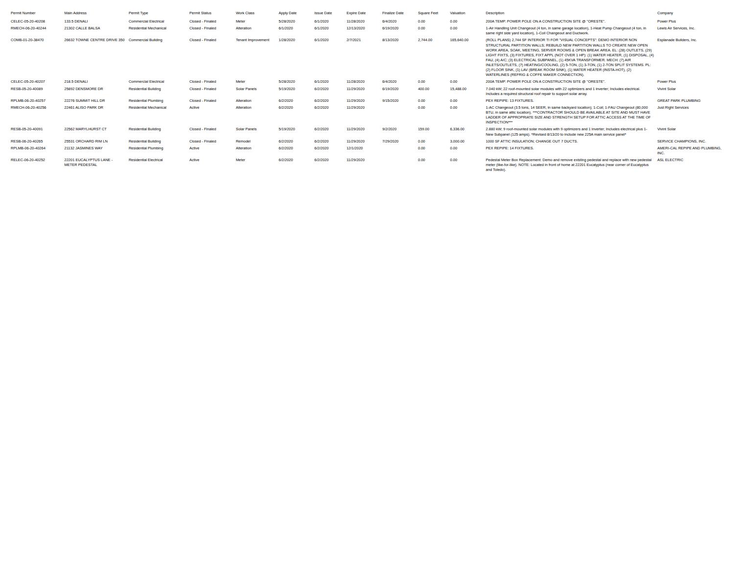| Permit Number | Main Address | Permit Type | Permit Status | Work Class | Apply Date | Issue Date | Expire Date | Finalize Date | Square Feet | Valuation | Description | Company |
| --- | --- | --- | --- | --- | --- | --- | --- | --- | --- | --- | --- | --- |
| CELEC-05-20-40208 | 133.5 DENALI | Commercial Electrical | Closed - Finaled | Meter | 5/28/2020 | 6/1/2020 | 11/28/2020 | 6/4/2020 | 0.00 | 0.00 | 200A TEMP. POWER POLE ON A CONSTRUCTION SITE @ "ORESTE". | Power Plus |
| RMECH-06-20-40244 | 21302 CALLE BALSA | Residential Mechanical | Closed - Finaled | Alteration | 6/1/2020 | 6/1/2020 | 12/13/2020 | 6/19/2020 | 0.00 | 0.00 | 1-Air Handling Unit Changeout (4 ton, in same garage location), 1-Heat Pump Changeout (4 ton, in same right side yard location), 1-Coil Changeout and Ductwork. | Lewis Air Services, Inc. |
| COMB-01-20-38470 | 26632 TOWNE CENTRE DRIVE 350 | Commercial Building | Closed - Finaled | Tenant Improvement | 1/28/2020 | 6/1/2020 | 2/7/2021 | 8/13/2020 | 2,744.00 | 165,640.00 | (ROLL PLANS) 2,744 SF INTERIOR TI FOR "VISUAL CONCEPTS": DEMO INTERIOR NON STRUCTURAL PARTITION WALLS; REBUILD NEW PARTITION WALLS TO CREATE NEW OPEN WORK AREA, SOAK, MEETING, SERVER ROOMS & OPEN BREAK AREA. EL: (28) OUTLETS, (29) LIGHT FIXTS, (3) FIXTURES, FIXT APPL (NOT OVER 1 HP): (1) WATER HEATER, (1) DISPOSAL, (4) FAU, (4) A/C; (3) ELECTRICAL SUBPANEL, (1) 45KVA TRANSFORMER. MECH: (7) AIR INLETS/OUTLETS, (7) HEATING/COOLING, (2) 5-TON, (1) 3-TON, (1) 2-TON SPLIT SYSTEMS. PL: (2) FLOOR SINK, (1) LAV (BREAK ROOM SINK), (1) WATER HEATER (INSTA-HOT), (2) WATERLINES (REFRIG & COFFE MAKER CONNECTION). | Esplanade Builders, Inc. |
| CELEC-05-20-40207 | 218.5 DENALI | Commercial Electrical | Closed - Finaled | Meter | 5/28/2020 | 6/1/2020 | 11/28/2020 | 6/4/2020 | 0.00 | 0.00 | 200A TEMP. POWER POLE ON A CONSTRUCTION SITE @ "ORESTE". | Power Plus |
| RESB-05-20-40089 | 25892 DENSMORE DR | Residential Building | Closed - Finaled | Solar Panels | 5/19/2020 | 6/2/2020 | 11/29/2020 | 6/19/2020 | 400.00 | 15,488.00 | 7.040 kW; 22 roof-mounted solar modules with 22 optimizers and 1 inverter; Includes electrical. Includes a required structural roof repair to support solar array. | Vivint Solar |
| RPLMB-06-20-40257 | 22276 SUMMIT HILL DR | Residential Plumbing | Closed - Finaled | Alteration | 6/2/2020 | 6/2/2020 | 11/29/2020 | 9/15/2020 | 0.00 | 0.00 | PEX REPIPE: 13 FIXTURES. | GREAT PARK PLUMBING |
| RMECH-06-20-40256 | 22461 ALISO PARK DR | Residential Mechanical | Active | Alteration | 6/2/2020 | 6/2/2020 | 11/29/2020 | | 0.00 | 0.00 | 1-AC Changeout (3.5 tons, 14 SEER, in same backyard location); 1-Coil; 1-FAU Changeout (80,000 BTU, in same attic location). ***CONTRACTOR SHOULD BE AVAILABLE AT SITE AND MUST HAVE LADDER OF APPROPRIATE SIZE AND STRENGTH SETUP FOR ATTIC ACCESS AT THE TIME OF INSPECTION*** | Just Right Services |
| RESB-05-20-40091 | 22562 MARYLHURST CT | Residential Building | Closed - Finaled | Solar Panels | 5/19/2020 | 6/2/2020 | 11/29/2020 | 9/2/2020 | 159.00 | 6,336.00 | 2.880 kW; 9 roof-mounted solar modules with 9 optimizers and 1 inverter; Includes electrical plus 1-New Subpanel (125 amps). *Revised 8/13/20 to include new 225A main service panel* | Vivint Solar |
| RESB-06-20-40265 | 25531 ORCHARD RIM LN | Residential Building | Closed - Finaled | Remodel | 6/2/2020 | 6/2/2020 | 11/29/2020 | 7/29/2020 | 0.00 | 3,000.00 | 1000 SF ATTIC INSULATION; CHANGE OUT 7 DUCTS. | SERVICE CHAMPIONS, INC. |
| RPLMB-06-20-40264 | 21132 JASMINES WAY | Residential Plumbing | Active | Alteration | 6/2/2020 | 6/2/2020 | 12/1/2020 | | 0.00 | 0.00 | PEX REPIPE: 14 FIXTURES. | AMERI-CAL REPIPE AND PLUMBING, INC. |
| RELEC-06-20-40252 | 22201 EUCALYPTUS LANE - METER PEDESTAL | Residential Electrical | Active | Meter | 6/2/2020 | 6/2/2020 | 11/29/2020 | | 0.00 | 0.00 | Pedestal Meter Box Replacement: Demo and remove existing pedestal and replace with new pedestal meter (like-for-like). NOTE: Located in front of home at 22201 Eucalyptus (near corner of Eucalyptus and Toledo). | ASL ELECTRIC |